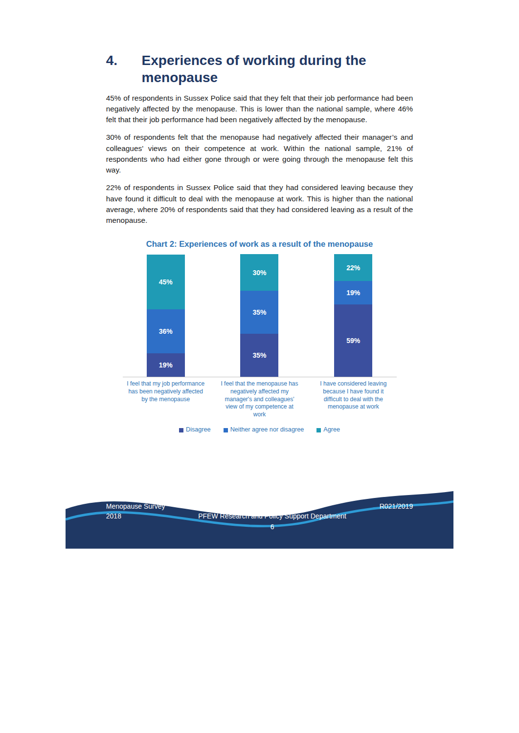4. Experiences of working during the menopause
45% of respondents in Sussex Police said that they felt that their job performance had been negatively affected by the menopause. This is lower than the national sample, where 46% felt that their job performance had been negatively affected by the menopause.
30% of respondents felt that the menopause had negatively affected their manager’s and colleagues’ views on their competence at work. Within the national sample, 21% of respondents who had either gone through or were going through the menopause felt this way.
22% of respondents in Sussex Police said that they had considered leaving because they have found it difficult to deal with the menopause at work. This is higher than the national average, where 20% of respondents said that they had considered leaving as a result of the menopause.
Chart 2: Experiences of work as a result of the menopause
45%
36%
19%
30%
35%
35%
22%
19%
59%
I feel that my job performance has been negatively affected by the menopause
I feel that the menopause has negatively affected my manager's and colleagues' view of my competence at work
I have considered leaving because I have found it difficult to deal with the menopause at work
Disagree
Neither agree nor disagree
Agree
Menopause Survey
2018
Fran Boag-Munroe
PFEW Research and Policy Support Department 6
R021/2019